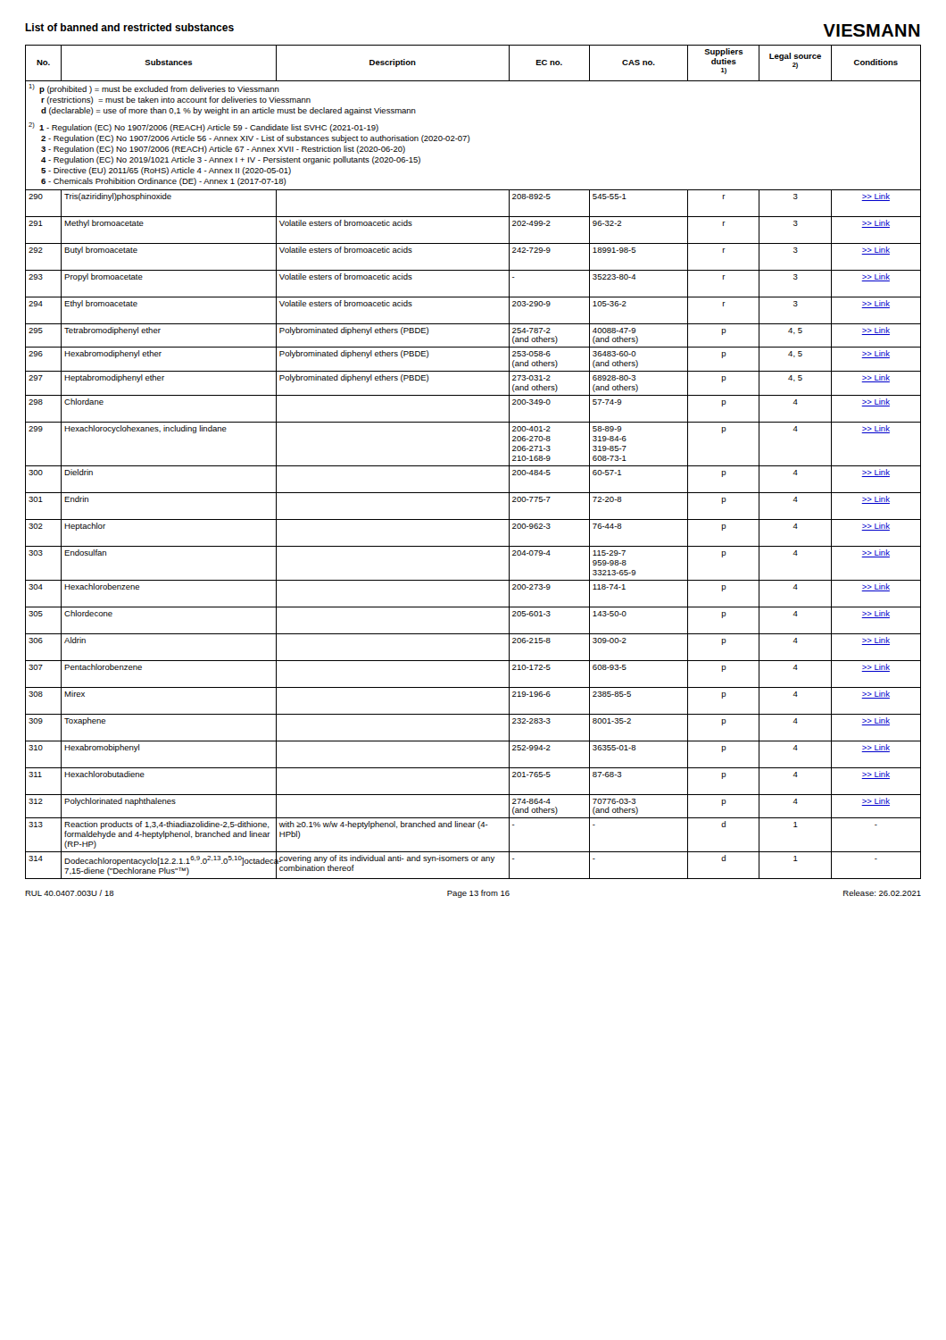List of banned and restricted substances
VIESMANN
| No. | Substances | Description | EC no. | CAS no. | Suppliers duties 1) | Legal source 2) | Conditions |
| --- | --- | --- | --- | --- | --- | --- | --- |
| 1) p (prohibited ) = must be excluded from deliveries to Viessmann r (restrictions) = must be taken into account for deliveries to Viessmann d (declarable) = use of more than 0,1 % by weight in an article must be declared against Viessmann 2) 1 - Regulation (EC) No 1907/2006 (REACH) Article 59 - Candidate list SVHC (2021-01-19) 2 - Regulation (EC) No 1907/2006 Article 56 - Annex XIV - List of substances subject to authorisation (2020-02-07) 3 - Regulation (EC) No 1907/2006 (REACH) Article 67 - Annex XVII - Restriction list (2020-06-20) 4 - Regulation (EC) No 2019/1021 Article 3 - Annex I + IV - Persistent organic pollutants (2020-06-15) 5 - Directive (EU) 2011/65 (RoHS) Article 4 - Annex II (2020-05-01) 6 - Chemicals Prohibition Ordinance (DE) - Annex 1 (2017-07-18) |
| 290 | Tris(aziridinyl)phosphinoxide | | 208-892-5 | 545-55-1 | r | 3 | >> Link |
| 291 | Methyl bromoacetate | Volatile esters of bromoacetic acids | 202-499-2 | 96-32-2 | r | 3 | >> Link |
| 292 | Butyl bromoacetate | Volatile esters of bromoacetic acids | 242-729-9 | 18991-98-5 | r | 3 | >> Link |
| 293 | Propyl bromoacetate | Volatile esters of bromoacetic acids | - | 35223-80-4 | r | 3 | >> Link |
| 294 | Ethyl bromoacetate | Volatile esters of bromoacetic acids | 203-290-9 | 105-36-2 | r | 3 | >> Link |
| 295 | Tetrabromodiphenyl ether | Polybrominated diphenyl ethers (PBDE) | 254-787-2 (and others) | 40088-47-9 (and others) | p | 4, 5 | >> Link |
| 296 | Hexabromodiphenyl ether | Polybrominated diphenyl ethers (PBDE) | 253-058-6 (and others) | 36483-60-0 (and others) | p | 4, 5 | >> Link |
| 297 | Heptabromodiphenyl ether | Polybrominated diphenyl ethers (PBDE) | 273-031-2 (and others) | 68928-80-3 (and others) | p | 4, 5 | >> Link |
| 298 | Chlordane | | 200-349-0 | 57-74-9 | p | 4 | >> Link |
| 299 | Hexachlorocyclohexanes, including lindane | | 200-401-2 206-270-8 206-271-3 210-168-9 | 58-89-9 319-84-6 319-85-7 608-73-1 | p | 4 | >> Link |
| 300 | Dieldrin | | 200-484-5 | 60-57-1 | p | 4 | >> Link |
| 301 | Endrin | | 200-775-7 | 72-20-8 | p | 4 | >> Link |
| 302 | Heptachlor | | 200-962-3 | 76-44-8 | p | 4 | >> Link |
| 303 | Endosulfan | | 204-079-4 | 115-29-7 959-98-8 33213-65-9 | p | 4 | >> Link |
| 304 | Hexachlorobenzene | | 200-273-9 | 118-74-1 | p | 4 | >> Link |
| 305 | Chlordecone | | 205-601-3 | 143-50-0 | p | 4 | >> Link |
| 306 | Aldrin | | 206-215-8 | 309-00-2 | p | 4 | >> Link |
| 307 | Pentachlorobenzene | | 210-172-5 | 608-93-5 | p | 4 | >> Link |
| 308 | Mirex | | 219-196-6 | 2385-85-5 | p | 4 | >> Link |
| 309 | Toxaphene | | 232-283-3 | 8001-35-2 | p | 4 | >> Link |
| 310 | Hexabromobiphenyl | | 252-994-2 | 36355-01-8 | p | 4 | >> Link |
| 311 | Hexachlorobutadiene | | 201-765-5 | 87-68-3 | p | 4 | >> Link |
| 312 | Polychlorinated naphthalenes | | 274-864-4 (and others) | 70776-03-3 (and others) | p | 4 | >> Link |
| 313 | Reaction products of 1,3,4-thiadiazolidine-2,5-dithione, formaldehyde and 4-heptylphenol, branched and linear (RP-HP) | with ≥0.1% w/w 4-heptylphenol, branched and linear (4-HPbl) | - | - | d | 1 | - |
| 314 | Dodecachloropentacyclo[12.2.1.1 6,9 .0 2,13 .0 5,10 ]octadeca-7,15-diene ("Dechlorane Plus"™) | covering any of its individual anti- and syn-isomers or any combination thereof | - | - | d | 1 | - |
RUL 40.0407.003U / 18
Page 13 from 16
Release: 26.02.2021